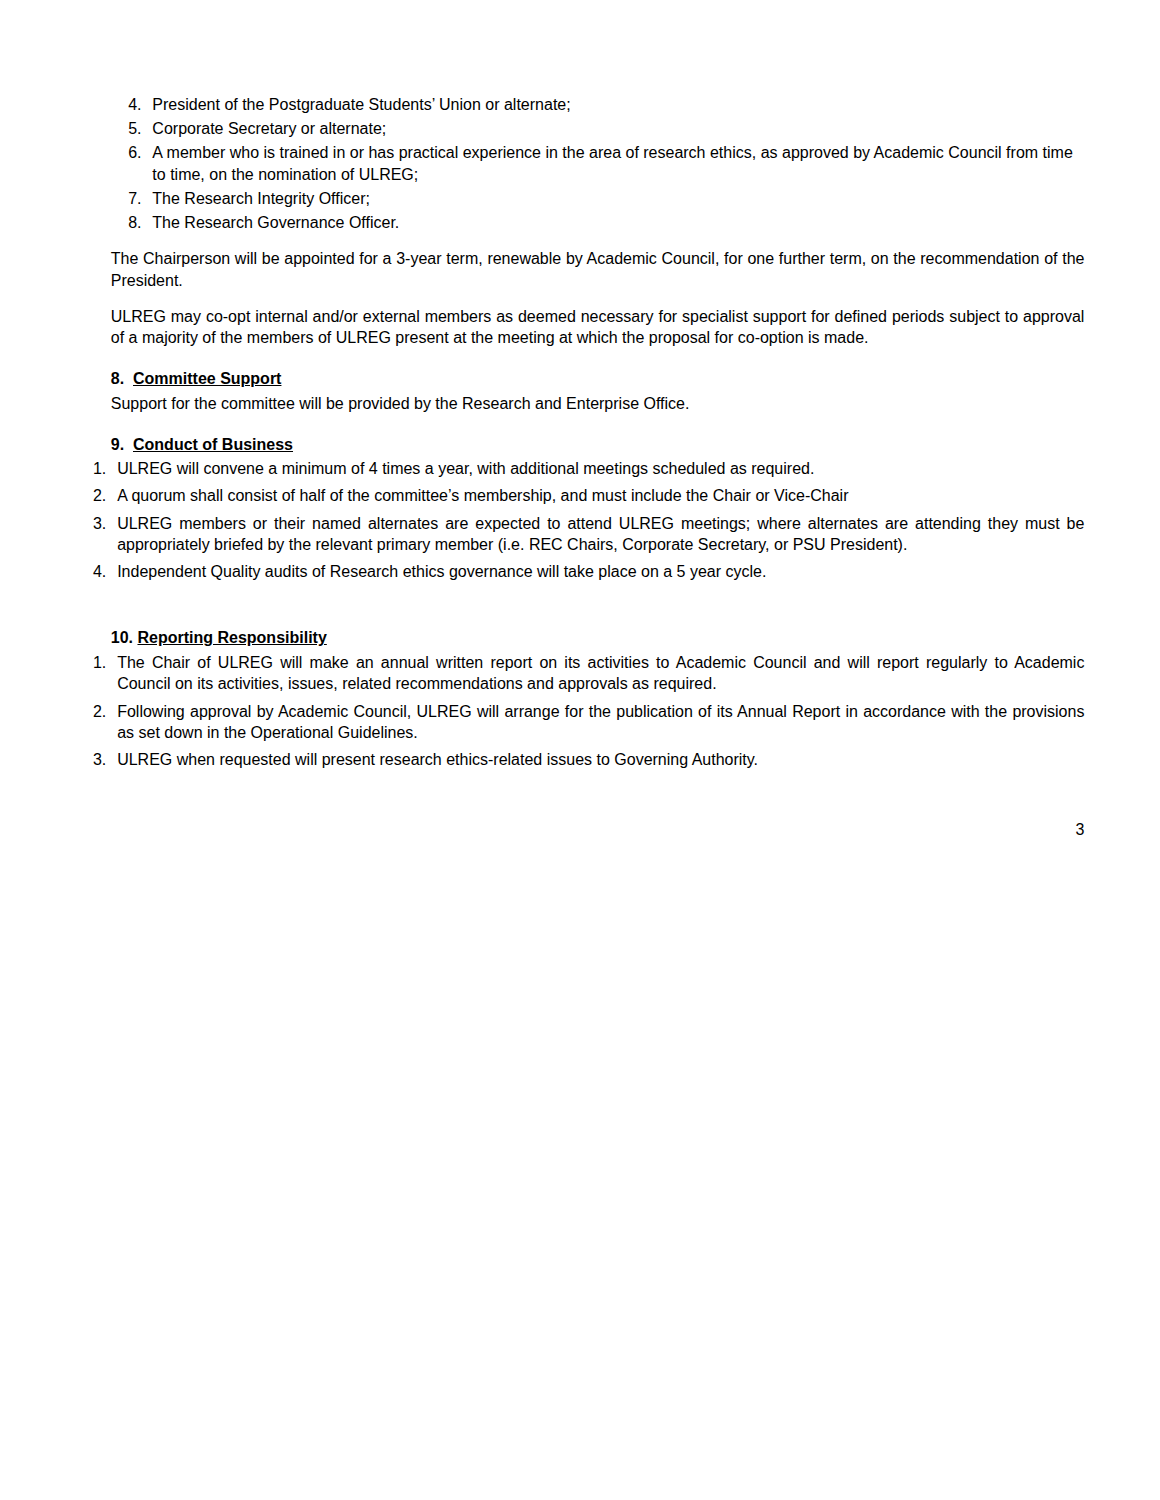President of the Postgraduate Students’ Union or alternate;
Corporate Secretary or alternate;
A member who is trained in or has practical experience in the area of research ethics, as approved by Academic Council from time to time, on the nomination of ULREG;
The Research Integrity Officer;
The Research Governance Officer.
The Chairperson will be appointed for a 3-year term, renewable by Academic Council, for one further term, on the recommendation of the President.
ULREG may co-opt internal and/or external members as deemed necessary for specialist support for defined periods subject to approval of a majority of the members of ULREG present at the meeting at which the proposal for co-option is made.
8. Committee Support
Support for the committee will be provided by the Research and Enterprise Office.
9. Conduct of Business
ULREG will convene a minimum of 4 times a year, with additional meetings scheduled as required.
A quorum shall consist of half of the committee’s membership, and must include the Chair or Vice-Chair
ULREG members or their named alternates are expected to attend ULREG meetings; where alternates are attending they must be appropriately briefed by the relevant primary member (i.e. REC Chairs, Corporate Secretary, or PSU President).
Independent Quality audits of Research ethics governance will take place on a 5 year cycle.
10. Reporting Responsibility
The Chair of ULREG will make an annual written report on its activities to Academic Council and will report regularly to Academic Council on its activities, issues, related recommendations and approvals as required.
Following approval by Academic Council, ULREG will arrange for the publication of its Annual Report in accordance with the provisions as set down in the Operational Guidelines.
ULREG when requested will present research ethics-related issues to Governing Authority.
3